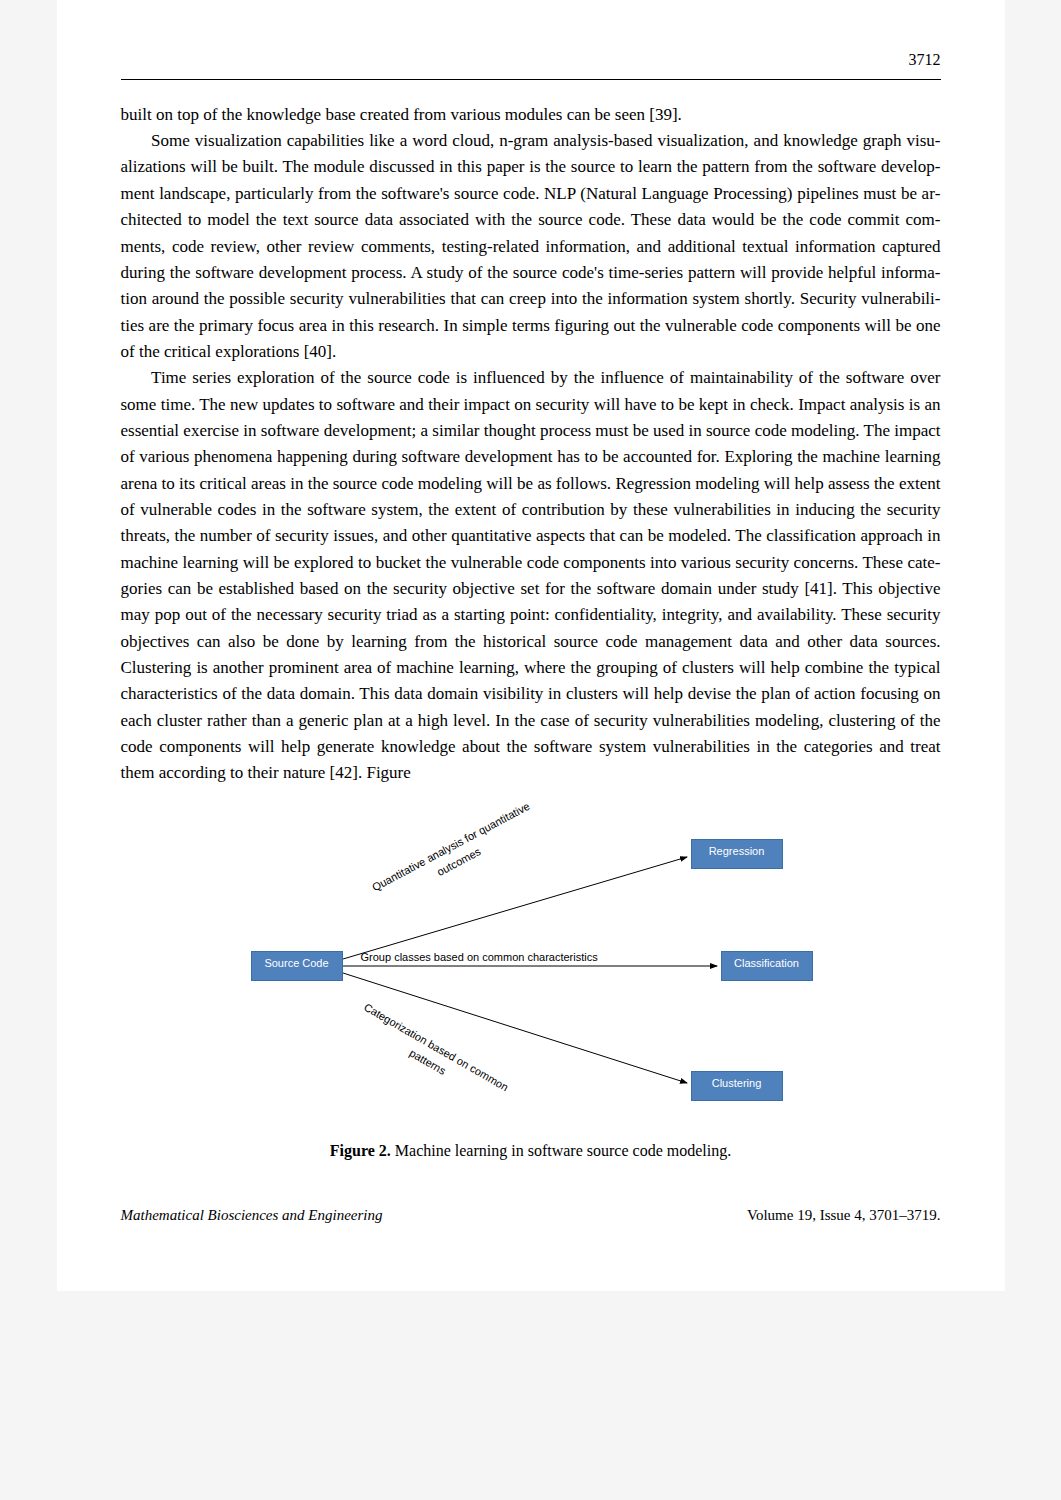3712
built on top of the knowledge base created from various modules can be seen [39].
Some visualization capabilities like a word cloud, n-gram analysis-based visualization, and knowledge graph visualizations will be built. The module discussed in this paper is the source to learn the pattern from the software development landscape, particularly from the software's source code. NLP (Natural Language Processing) pipelines must be architected to model the text source data associated with the source code. These data would be the code commit comments, code review, other review comments, testing-related information, and additional textual information captured during the software development process. A study of the source code's time-series pattern will provide helpful information around the possible security vulnerabilities that can creep into the information system shortly. Security vulnerabilities are the primary focus area in this research. In simple terms figuring out the vulnerable code components will be one of the critical explorations [40].
Time series exploration of the source code is influenced by the influence of maintainability of the software over some time. The new updates to software and their impact on security will have to be kept in check. Impact analysis is an essential exercise in software development; a similar thought process must be used in source code modeling. The impact of various phenomena happening during software development has to be accounted for. Exploring the machine learning arena to its critical areas in the source code modeling will be as follows. Regression modeling will help assess the extent of vulnerable codes in the software system, the extent of contribution by these vulnerabilities in inducing the security threats, the number of security issues, and other quantitative aspects that can be modeled. The classification approach in machine learning will be explored to bucket the vulnerable code components into various security concerns. These categories can be established based on the security objective set for the software domain under study [41]. This objective may pop out of the necessary security triad as a starting point: confidentiality, integrity, and availability. These security objectives can also be done by learning from the historical source code management data and other data sources. Clustering is another prominent area of machine learning, where the grouping of clusters will help combine the typical characteristics of the data domain. This data domain visibility in clusters will help devise the plan of action focusing on each cluster rather than a generic plan at a high level. In the case of security vulnerabilities modeling, clustering of the code components will help generate knowledge about the software system vulnerabilities in the categories and treat them according to their nature [42]. Figure
Source Code
Regression
Classification
Clustering
Quantitative analysis for quantitative outcomes
Group classes based on common characteristics
Categorization based on common patterns
Figure 2. Machine learning in software source code modeling.
Mathematical Biosciences and Engineering
Volume 19, Issue 4, 3701–3719.